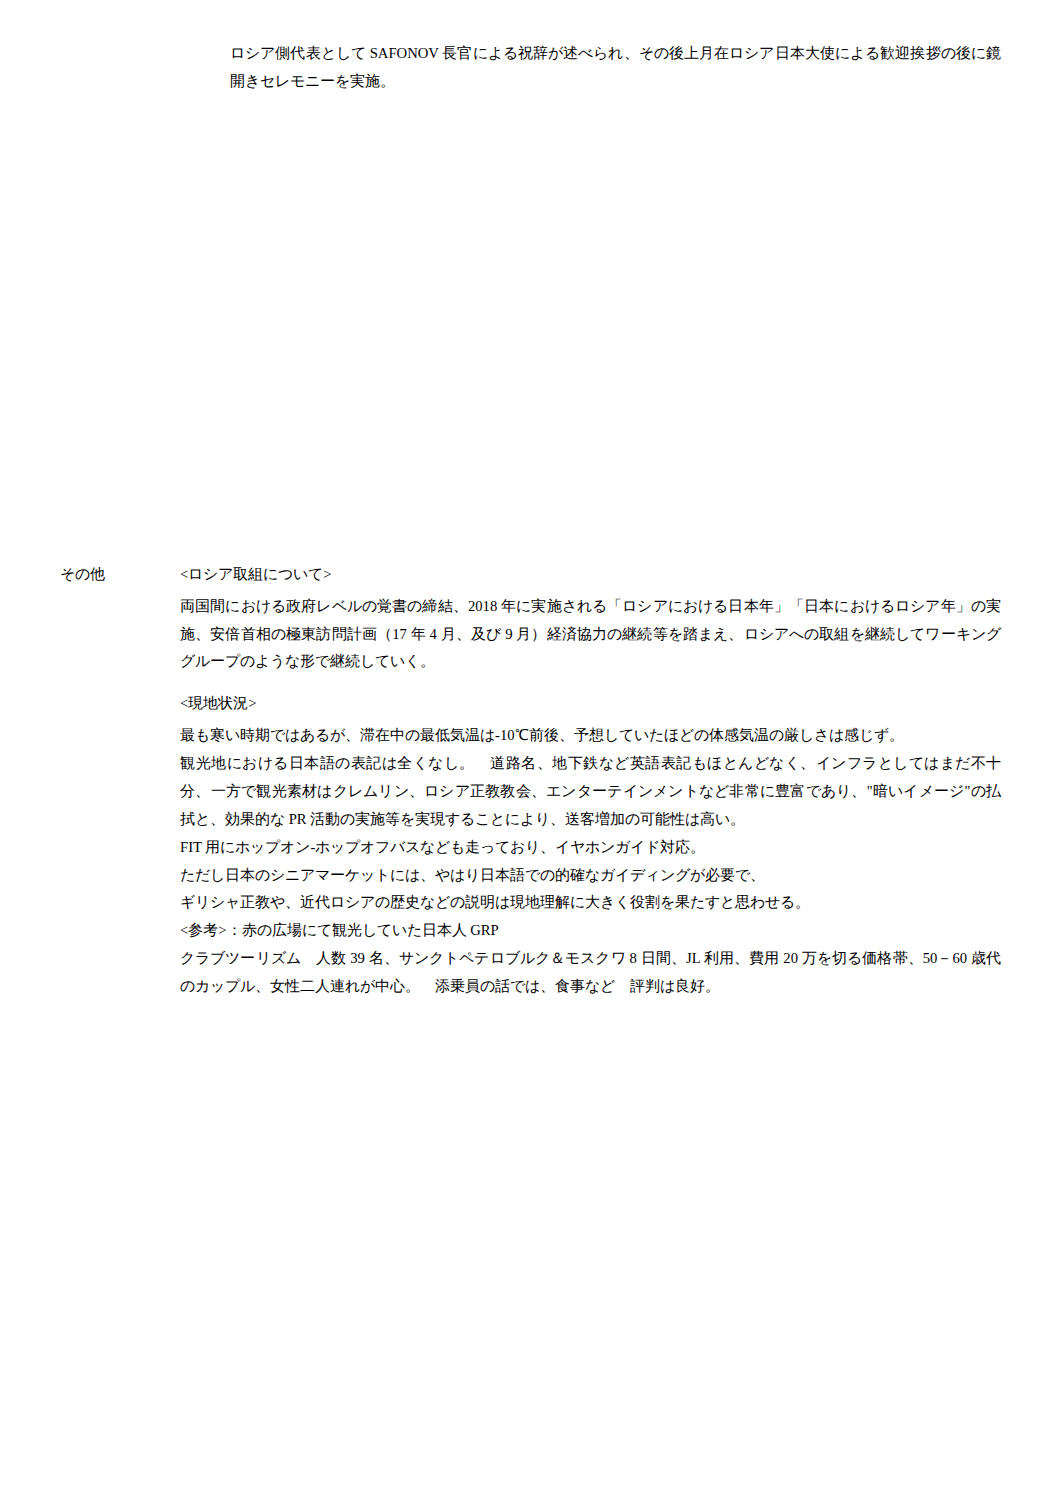ロシア側代表として SAFONOV 長官による祝辞が述べられ、その後上月在ロシア日本大使による歓迎挨拶の後に鏡開きセレモニーを実施。
その他
<ロシア取組について>
両国間における政府レベルの覚書の締結、2018 年に実施される「ロシアにおける日本年」「日本におけるロシア年」の実施、安倍首相の極東訪問計画（17 年 4 月、及び 9 月）経済協力の継続等を踏まえ、ロシアへの取組を継続してワーキンググループのような形で継続していく。
<現地状況>
最も寒い時期ではあるが、滞在中の最低気温は‐10℃前後、予想していたほどの体感気温の厳しさは感じず。
観光地における日本語の表記は全くなし。　道路名、地下鉄など英語表記もほとんどなく、インフラとしてはまだ不十分、一方で観光素材はクレムリン、ロシア正教教会、エンターテインメントなど非常に豊富であり、"暗いイメージ"の払拭と、効果的な PR 活動の実施等を実現することにより、送客増加の可能性は高い。
FIT 用にホップオン-ホップオフバスなども走っており、イヤホンガイド対応。
ただし日本のシニアマーケットには、やはり日本語での的確なガイディングが必要で、
ギリシャ正教や、近代ロシアの歴史などの説明は現地理解に大きく役割を果たすと思わせる。
<参考>：赤の広場にて観光していた日本人 GRP
クラブツーリズム　人数 39 名、サンクトペテロブルク＆モスクワ 8 日間、JL 利用、費用 20 万を切る価格帯、50－60 歳代のカップル、女性二人連れが中心。　添乗員の話では、食事など　評判は良好。